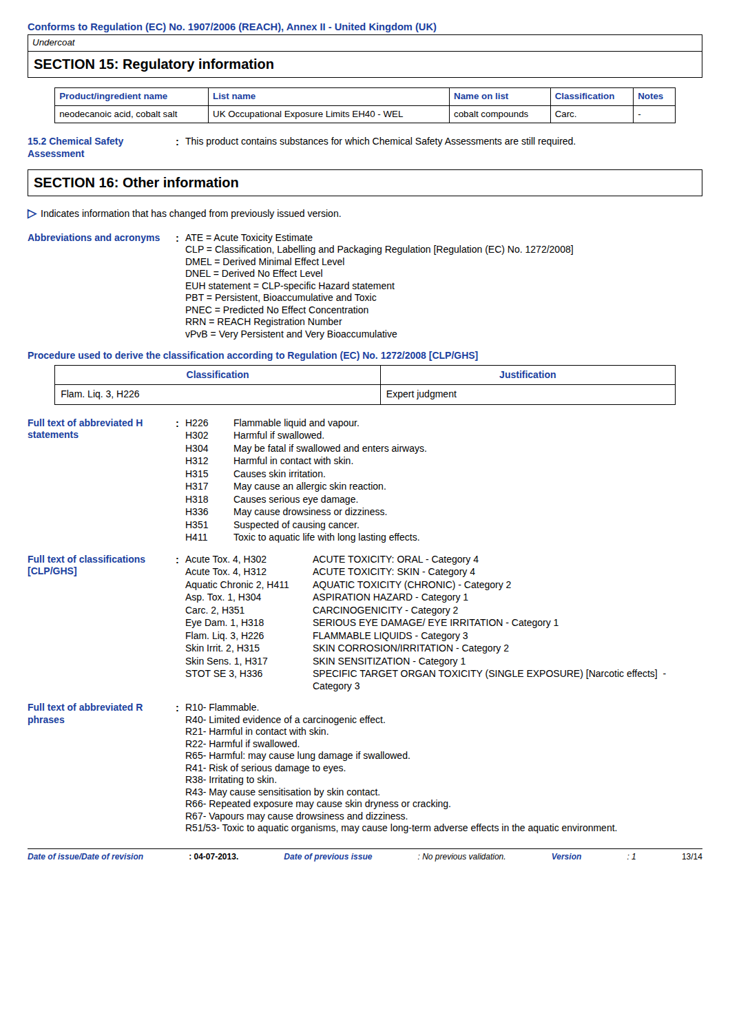Conforms to Regulation (EC) No. 1907/2006 (REACH), Annex II - United Kingdom (UK)
Undercoat
SECTION 15: Regulatory information
| Product/ingredient name | List name | Name on list | Classification | Notes |
| --- | --- | --- | --- | --- |
| neodecanoic acid, cobalt salt | UK Occupational Exposure Limits EH40 - WEL | cobalt compounds | Carc. | - |
15.2 Chemical Safety Assessment
:
This product contains substances for which Chemical Safety Assessments are still required.
SECTION 16: Other information
▷Indicates information that has changed from previously issued version.
Abbreviations and acronyms
:
ATE = Acute Toxicity Estimate
CLP = Classification, Labelling and Packaging Regulation [Regulation (EC) No. 1272/2008]
DMEL = Derived Minimal Effect Level
DNEL = Derived No Effect Level
EUH statement = CLP-specific Hazard statement
PBT = Persistent, Bioaccumulative and Toxic
PNEC = Predicted No Effect Concentration
RRN = REACH Registration Number
vPvB = Very Persistent and Very Bioaccumulative
Procedure used to derive the classification according to Regulation (EC) No. 1272/2008 [CLP/GHS]
| Classification | Justification |
| --- | --- |
| Flam. Liq. 3, H226 | Expert judgment |
Full text of abbreviated H statements
:
H226
Flammable liquid and vapour.
H302
Harmful if swallowed.
H304
May be fatal if swallowed and enters airways.
H312
Harmful in contact with skin.
H315
Causes skin irritation.
H317
May cause an allergic skin reaction.
H318
Causes serious eye damage.
H336
May cause drowsiness or dizziness.
H351
Suspected of causing cancer.
H411
Toxic to aquatic life with long lasting effects.
Full text of classifications [CLP/GHS]
:
Acute Tox. 4, H302
ACUTE TOXICITY: ORAL - Category 4
Acute Tox. 4, H312
ACUTE TOXICITY: SKIN - Category 4
Aquatic Chronic 2, H411
AQUATIC TOXICITY (CHRONIC) - Category 2
Asp. Tox. 1, H304
ASPIRATION HAZARD - Category 1
Carc. 2, H351
CARCINOGENICITY - Category 2
Eye Dam. 1, H318
SERIOUS EYE DAMAGE/ EYE IRRITATION - Category 1
Flam. Liq. 3, H226
FLAMMABLE LIQUIDS - Category 3
Skin Irrit. 2, H315
SKIN CORROSION/IRRITATION - Category 2
Skin Sens. 1, H317
SKIN SENSITIZATION - Category 1
STOT SE 3, H336
SPECIFIC TARGET ORGAN TOXICITY (SINGLE EXPOSURE) [Narcotic effects] - Category 3
Full text of abbreviated R phrases
:
R10- Flammable.
R40- Limited evidence of a carcinogenic effect.
R21- Harmful in contact with skin.
R22- Harmful if swallowed.
R65- Harmful: may cause lung damage if swallowed.
R41- Risk of serious damage to eyes.
R38- Irritating to skin.
R43- May cause sensitisation by skin contact.
R66- Repeated exposure may cause skin dryness or cracking.
R67- Vapours may cause drowsiness and dizziness.
R51/53- Toxic to aquatic organisms, may cause long-term adverse effects in the aquatic environment.
Date of issue/Date of revision : 04-07-2013. Date of previous issue : No previous validation. Version : 1 13/14